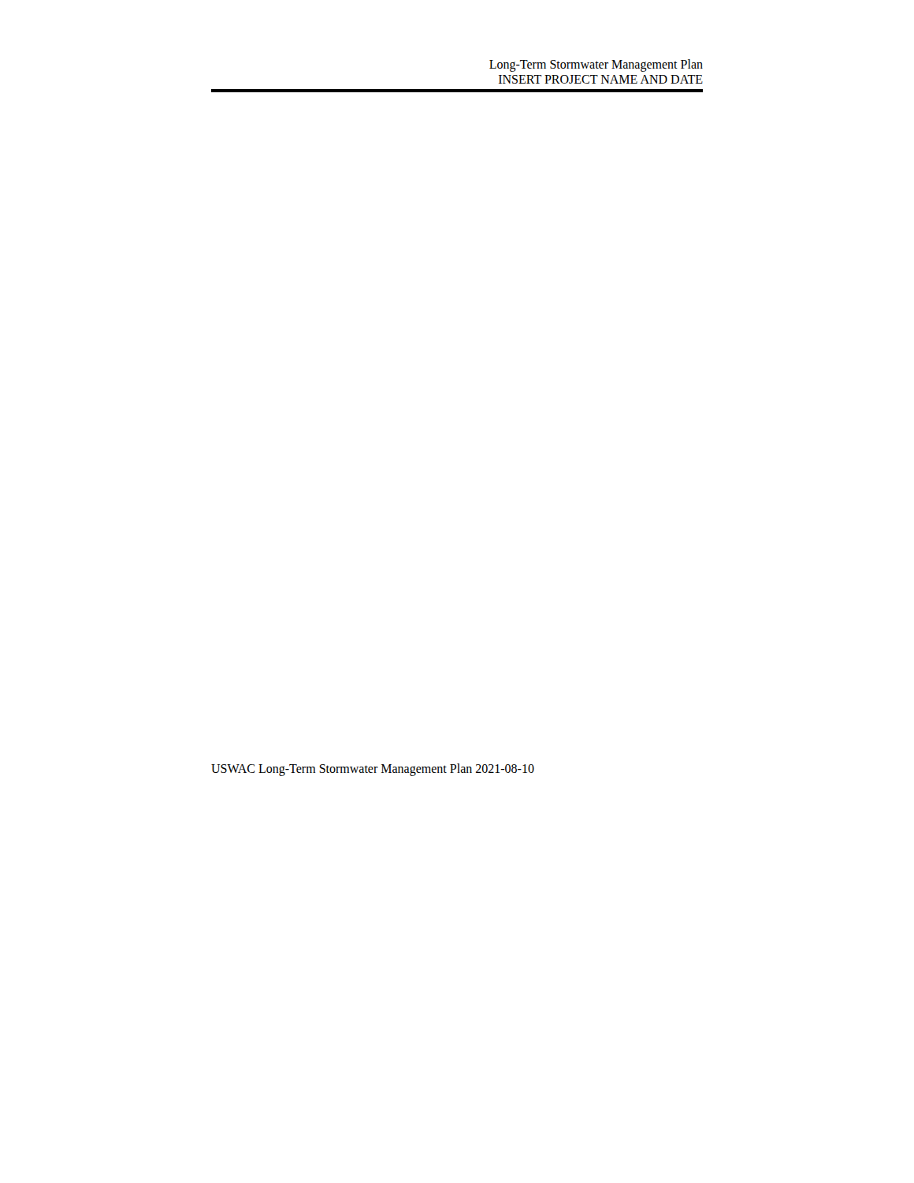Long-Term Stormwater Management Plan
INSERT PROJECT NAME AND DATE
USWAC Long-Term Stormwater Management Plan 2021-08-10